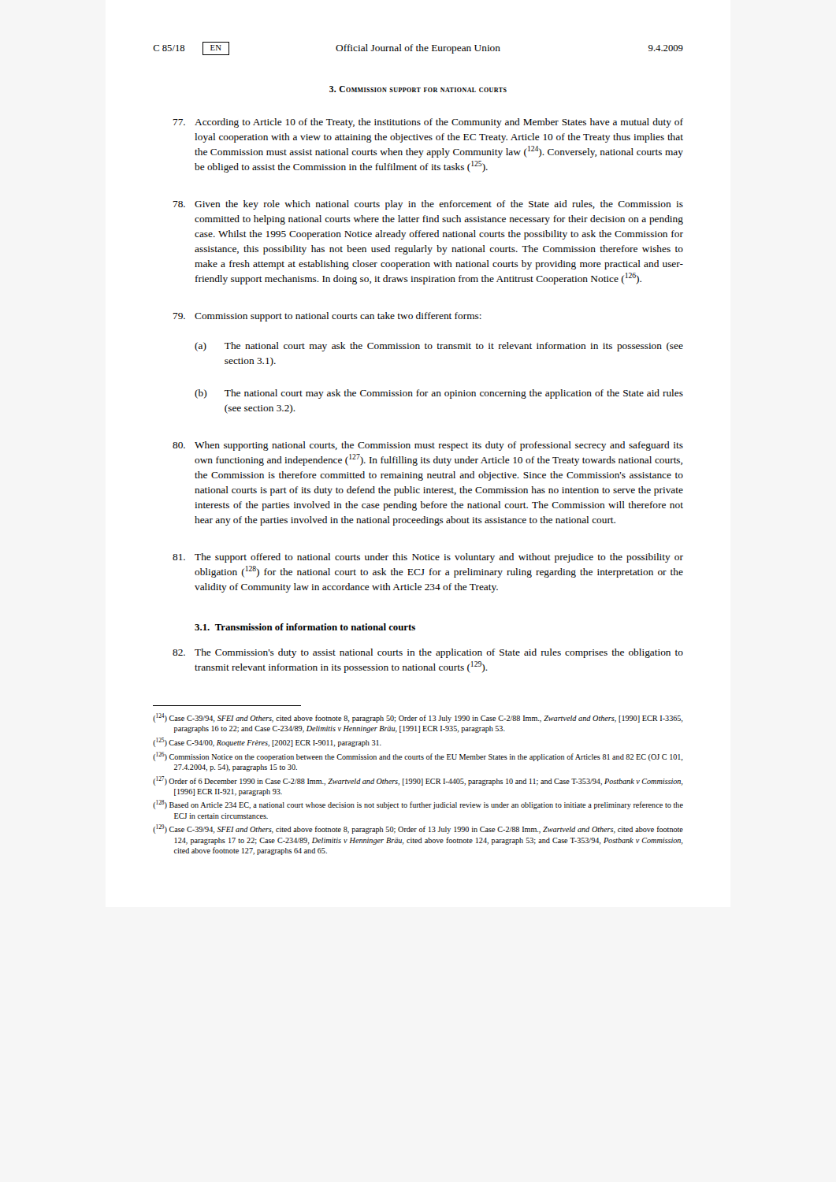C 85/18 EN
Official Journal of the European Union
9.4.2009
3. Commission support for national courts
77. According to Article 10 of the Treaty, the institutions of the Community and Member States have a mutual duty of loyal cooperation with a view to attaining the objectives of the EC Treaty. Article 10 of the Treaty thus implies that the Commission must assist national courts when they apply Community law (124). Conversely, national courts may be obliged to assist the Commission in the fulfilment of its tasks (125).
78. Given the key role which national courts play in the enforcement of the State aid rules, the Commission is committed to helping national courts where the latter find such assistance necessary for their decision on a pending case. Whilst the 1995 Cooperation Notice already offered national courts the possibility to ask the Commission for assistance, this possibility has not been used regularly by national courts. The Commission therefore wishes to make a fresh attempt at establishing closer cooperation with national courts by providing more practical and user-friendly support mechanisms. In doing so, it draws inspiration from the Antitrust Cooperation Notice (126).
79. Commission support to national courts can take two different forms:
(a) The national court may ask the Commission to transmit to it relevant information in its possession (see section 3.1).
(b) The national court may ask the Commission for an opinion concerning the application of the State aid rules (see section 3.2).
80. When supporting national courts, the Commission must respect its duty of professional secrecy and safeguard its own functioning and independence (127). In fulfilling its duty under Article 10 of the Treaty towards national courts, the Commission is therefore committed to remaining neutral and objective. Since the Commission's assistance to national courts is part of its duty to defend the public interest, the Commission has no intention to serve the private interests of the parties involved in the case pending before the national court. The Commission will therefore not hear any of the parties involved in the national proceedings about its assistance to the national court.
81. The support offered to national courts under this Notice is voluntary and without prejudice to the possibility or obligation (128) for the national court to ask the ECJ for a preliminary ruling regarding the interpretation or the validity of Community law in accordance with Article 234 of the Treaty.
3.1. Transmission of information to national courts
82. The Commission's duty to assist national courts in the application of State aid rules comprises the obligation to transmit relevant information in its possession to national courts (129).
(124) Case C-39/94, SFEI and Others, cited above footnote 8, paragraph 50; Order of 13 July 1990 in Case C-2/88 Imm., Zwartveld and Others, [1990] ECR I-3365, paragraphs 16 to 22; and Case C-234/89, Delimitis v Henninger Bräu, [1991] ECR I-935, paragraph 53.
(125) Case C-94/00, Roquette Frères, [2002] ECR I-9011, paragraph 31.
(126) Commission Notice on the cooperation between the Commission and the courts of the EU Member States in the application of Articles 81 and 82 EC (OJ C 101, 27.4.2004, p. 54), paragraphs 15 to 30.
(127) Order of 6 December 1990 in Case C-2/88 Imm., Zwartveld and Others, [1990] ECR I-4405, paragraphs 10 and 11; and Case T-353/94, Postbank v Commission, [1996] ECR II-921, paragraph 93.
(128) Based on Article 234 EC, a national court whose decision is not subject to further judicial review is under an obligation to initiate a preliminary reference to the ECJ in certain circumstances.
(129) Case C-39/94, SFEI and Others, cited above footnote 8, paragraph 50; Order of 13 July 1990 in Case C-2/88 Imm., Zwartveld and Others, cited above footnote 124, paragraphs 17 to 22; Case C-234/89, Delimitis v Henninger Bräu, cited above footnote 124, paragraph 53; and Case T-353/94, Postbank v Commission, cited above footnote 127, paragraphs 64 and 65.